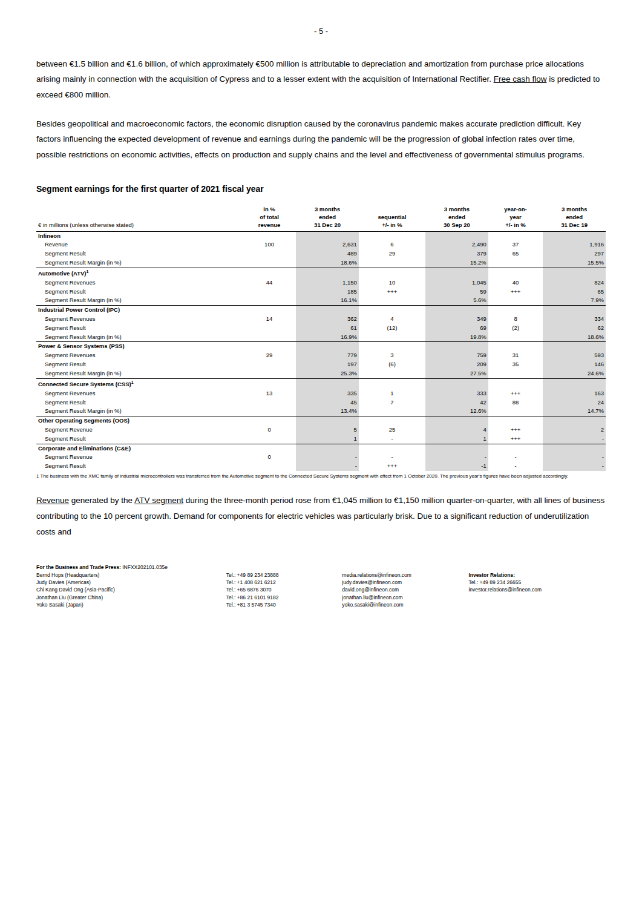- 5 -
between €1.5 billion and €1.6 billion, of which approximately €500 million is attributable to depreciation and amortization from purchase price allocations arising mainly in connection with the acquisition of Cypress and to a lesser extent with the acquisition of International Rectifier. Free cash flow is predicted to exceed €800 million.
Besides geopolitical and macroeconomic factors, the economic disruption caused by the coronavirus pandemic makes accurate prediction difficult. Key factors influencing the expected development of revenue and earnings during the pandemic will be the progression of global infection rates over time, possible restrictions on economic activities, effects on production and supply chains and the level and effectiveness of governmental stimulus programs.
Segment earnings for the first quarter of 2021 fiscal year
| € in millions (unless otherwise stated) | in % of total revenue | 3 months ended 31 Dec 20 | sequential +/- in % | 3 months ended 30 Sep 20 | year-on- year +/- in % | 3 months ended 31 Dec 19 |
| --- | --- | --- | --- | --- | --- | --- |
| Infineon | | | | | | |
| Revenue | 100 | 2,631 | 6 | 2,490 | 37 | 1,916 |
| Segment Result | | 489 | 29 | 379 | 65 | 297 |
| Segment Result Margin (in %) | | 18.6% | | 15.2% | | 15.5% |
| Automotive (ATV) 1 | | | | | | |
| Segment Revenues | 44 | 1,150 | 10 | 1,045 | 40 | 824 |
| Segment Result | | 185 | +++ | 59 | +++ | 65 |
| Segment Result Margin (in %) | | 16.1% | | 5.6% | | 7.9% |
| Industrial Power Control (IPC) | | | | | | |
| Segment Revenues | 14 | 362 | 4 | 349 | 8 | 334 |
| Segment Result | | 61 | (12) | 69 | (2) | 62 |
| Segment Result Margin (in %) | | 16.9% | | 19.8% | | 18.6% |
| Power & Sensor Systems (PSS) | | | | | | |
| Segment Revenues | 29 | 779 | 3 | 759 | 31 | 593 |
| Segment Result | | 197 | (6) | 209 | 35 | 146 |
| Segment Result Margin (in %) | | 25.3% | | 27.5% | | 24.6% |
| Connected Secure Systems (CSS) 1 | | | | | | |
| Segment Revenues | 13 | 335 | 1 | 333 | +++ | 163 |
| Segment Result | | 45 | 7 | 42 | 88 | 24 |
| Segment Result Margin (in %) | | 13.4% | | 12.6% | | 14.7% |
| Other Operating Segments (OOS) | | | | | | |
| Segment Revenue | 0 | 5 | 25 | 4 | +++ | 2 |
| Segment Result | | 1 | - | 1 | +++ | - |
| Corporate and Eliminations (C&E) | | | | | | |
| Segment Revenue | 0 | - | - | - | - | - |
| Segment Result | | - | +++ | -1 | - | - |
1 The business with the XMC family of industrial microcontrollers was transferred from the Automotive segment to the Connected Secure Systems segment with effect from 1 October 2020. The previous year's figures have been adjusted accordingly.
Revenue generated by the ATV segment during the three-month period rose from €1,045 million to €1,150 million quarter-on-quarter, with all lines of business contributing to the 10 percent growth. Demand for components for electric vehicles was particularly brisk. Due to a significant reduction of underutilization costs and
For the Business and Trade Press: INFXX202101.035e
Bernd Hops (Headquarters)
Judy Davies (Americas)
Chi Kang David Ong (Asia-Pacific)
Jonathan Liu (Greater China)
Yoko Sasaki (Japan)
Tel.: +49 89 234 23888
Tel.: +1 408 621 6212
Tel.: +65 6876 3070
Tel.: +86 21 6101 9182
Tel.: +81 3 5745 7340
media.relations@infineon.com
judy.davies@infineon.com
david.ong@infineon.com
jonathan.liu@infineon.com
yoko.sasaki@infineon.com
Investor Relations:
Tel.: +49 89 234 26655
investor.relations@infineon.com